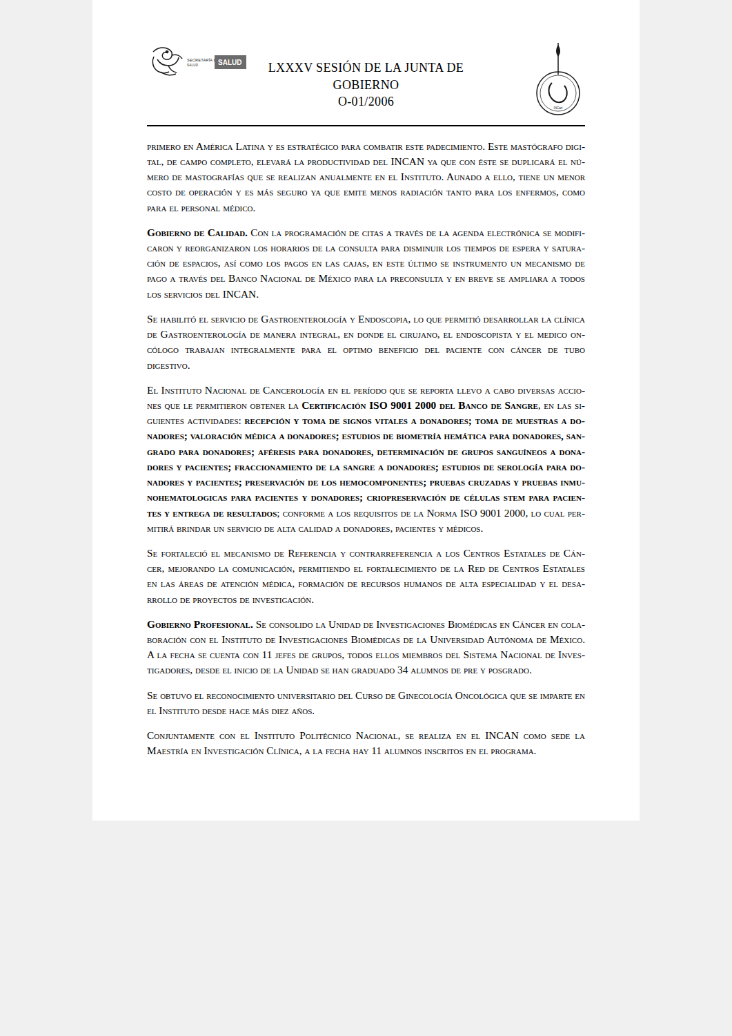SECRETARÍA DE SALUD SALUD
LXXXV SESIÓN DE LA JUNTA DE GOBIERNO O-01/2006
INCan
primero en América Latina y es estratégico para combatir este padecimiento. Este mastógrafo digital, de campo completo, elevará la productividad del INCan ya que con éste se duplicará el número de mastografías que se realizan anualmente en el Instituto. Aunado a ello, tiene un menor costo de operación y es más seguro ya que emite menos radiación tanto para los enfermos, como para el personal médico.
Gobierno de Calidad. Con la programación de citas a través de la agenda electrónica se modificaron y reorganizaron los horarios de la consulta para disminuir los tiempos de espera y saturación de espacios, así como los pagos en las cajas, en este último se instrumento un mecanismo de pago a través del Banco Nacional de México para la preconsulta y en breve se ampliara a todos los servicios del INCan.
Se habilitó el servicio de Gastroenterología y Endoscopia, lo que permitió desarrollar la clínica de Gastroenterología de manera integral, en donde el cirujano, el endoscopista y el medico oncólogo trabajan integralmente para el optimo beneficio del paciente con cáncer de tubo digestivo.
El Instituto Nacional de Cancerología en el período que se reporta llevo a cabo diversas acciones que le permitieron obtener la Certificación ISO 9001 2000 del Banco de Sangre, en las siguientes actividades: recepción y toma de signos vitales a donadores; toma de muestras a donadores; valoración médica a donadores; estudios de biometría hemática para donadores, sangrado para donadores; aféresis para donadores, determinación de grupos sanguíneos a donadores y pacientes; fraccionamiento de la sangre a donadores; estudios de serología para donadores y pacientes; preservación de los hemocomponentes; pruebas cruzadas y pruebas inmunohematologicas para pacientes y donadores; criopreservación de células stem para pacientes y entrega de resultados; conforme a los requisitos de la Norma ISO 9001 2000, lo cual permitirá brindar un servicio de alta calidad a donadores, pacientes y médicos.
Se fortaleció el mecanismo de Referencia y contrarreferencia a los Centros Estatales de Cáncer, mejorando la comunicación, permitiendo el fortalecimiento de la Red de Centros Estatales en las áreas de atención médica, formación de recursos humanos de alta especialidad y el desarrollo de proyectos de investigación.
Gobierno Profesional. Se consolido la Unidad de Investigaciones Biomédicas en Cáncer en colaboración con el Instituto de Investigaciones Biomédicas de la Universidad Autónoma de México. A la fecha se cuenta con 11 jefes de grupos, todos ellos miembros del Sistema Nacional de Investigadores, desde el inicio de la Unidad se han graduado 34 alumnos de pre y posgrado.
Se obtuvo el reconocimiento universitario del Curso de Ginecología Oncológica que se imparte en el Instituto desde hace más diez años.
Conjuntamente con el Instituto Politécnico Nacional, se realiza en el INCan como sede la Maestría en Investigación Clínica, a la fecha hay 11 alumnos inscritos en el programa.